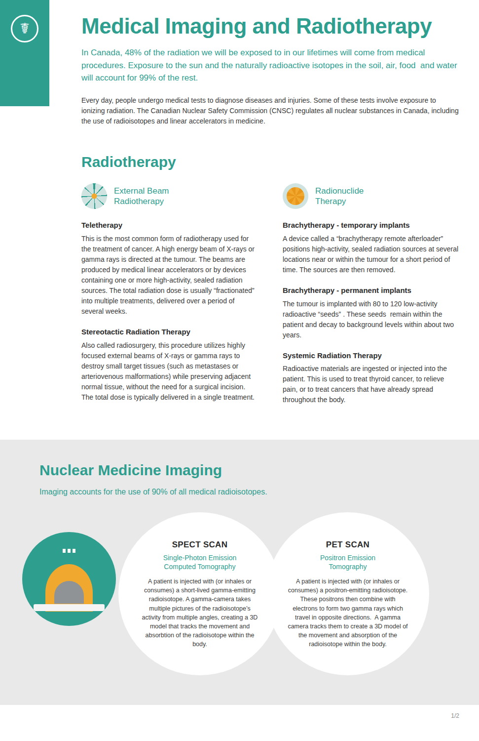☤
Medical Imaging and Radiotherapy
In Canada, 48% of the radiation we will be exposed to in our lifetimes will come from medical procedures. Exposure to the sun and the naturally radioactive isotopes in the soil, air, food and water will account for 99% of the rest.
Every day, people undergo medical tests to diagnose diseases and injuries. Some of these tests involve exposure to ionizing radiation. The Canadian Nuclear Safety Commission (CNSC) regulates all nuclear substances in Canada, including the use of radioisotopes and linear accelerators in medicine.
Radiotherapy
External Beam
Radiotherapy
Teletherapy
This is the most common form of radiotherapy used for the treatment of cancer. A high energy beam of X-rays or gamma rays is directed at the tumour. The beams are produced by medical linear accelerators or by devices containing one or more high-activity, sealed radiation sources. The total radiation dose is usually “fractionated” into multiple treatments, delivered over a period of several weeks.
Stereotactic Radiation Therapy
Also called radiosurgery, this procedure utilizes highly focused external beams of X-rays or gamma rays to destroy small target tissues (such as metastases or arteriovenous malformations) while preserving adjacent normal tissue, without the need for a surgical incision. The total dose is typically delivered in a single treatment.
Radionuclide
Therapy
Brachytherapy - temporary implants
A device called a “brachytherapy remote afterloader” positions high-activity, sealed radiation sources at several locations near or within the tumour for a short period of time. The sources are then removed.
Brachytherapy - permanent implants
The tumour is implanted with 80 to 120 low-activity radioactive “seeds” . These seeds remain within the patient and decay to background levels within about two years.
Systemic Radiation Therapy
Radioactive materials are ingested or injected into the patient. This is used to treat thyroid cancer, to relieve pain, or to treat cancers that have already spread throughout the body.
Nuclear Medicine Imaging
Imaging accounts for the use of 90% of all medical radioisotopes.
SPECT SCAN
Single-Photon Emission
Computed Tomography
A patient is injected with (or inhales or consumes) a short-lived gamma-emitting radioisotope. A gamma-camera takes multiple pictures of the radioisotope’s activity from multiple angles, creating a 3D model that tracks the movement and absorbtion of the radioisotope within the body.
PET SCAN
Positron Emission
Tomography
A patient is injected with (or inhales or consumes) a positron-emitting radioisotope. These positrons then combine with electrons to form two gamma rays which travel in opposite directions. A gamma camera tracks them to create a 3D model of the movement and absorption of the radioisotope within the body.
1/2